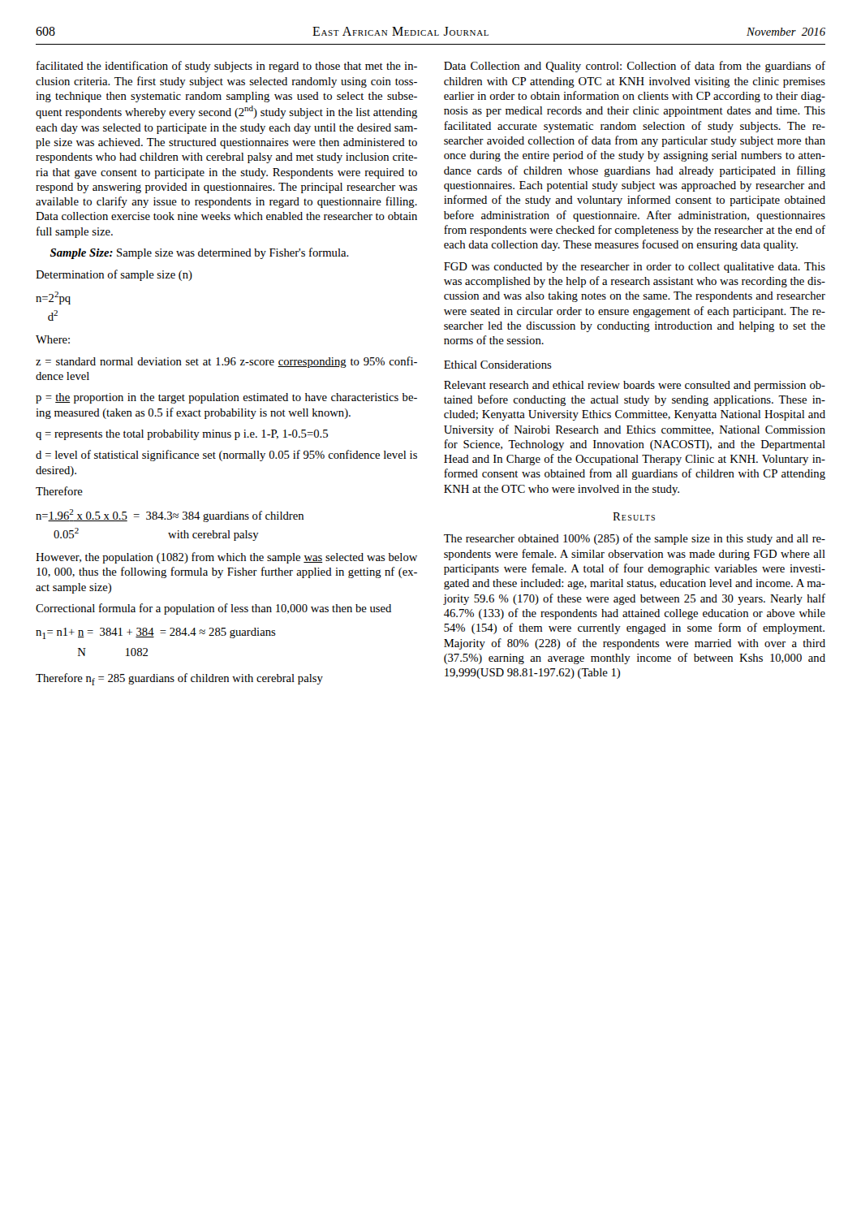608 East African Medical Journal November 2016
facilitated the identification of study subjects in regard to those that met the inclusion criteria. The first study subject was selected randomly using coin tossing technique then systematic random sampling was used to select the subsequent respondents whereby every second (2nd) study subject in the list attending each day was selected to participate in the study each day until the desired sample size was achieved. The structured questionnaires were then administered to respondents who had children with cerebral palsy and met study inclusion criteria that gave consent to participate in the study. Respondents were required to respond by answering provided in questionnaires. The principal researcher was available to clarify any issue to respondents in regard to questionnaire filling. Data collection exercise took nine weeks which enabled the researcher to obtain full sample size.
Sample Size: Sample size was determined by Fisher's formula.
Determination of sample size (n)
n=22pq
d2
Where:
z = standard normal deviation set at 1.96 z-score corresponding to 95% confidence level
p = the proportion in the target population estimated to have characteristics being measured (taken as 0.5 if exact probability is not well known).
q = represents the total probability minus p i.e. 1-P, 1-0.5=0.5
d = level of statistical significance set (normally 0.05 if 95% confidence level is desired).
Therefore
n=1.962 x 0.5 x 0.5 = 384.3≈ 384 guardians of children 0.052 with cerebral palsy
However, the population (1082) from which the sample was selected was below 10, 000, thus the following formula by Fisher further applied in getting nf (exact sample size)
Correctional formula for a population of less than 10,000 was then be used
n1= n 1+ n = 3841 + 384 = 284.4 ≈ 285 guardians
N 1082
Therefore nf = 285 guardians of children with cerebral palsy
Data Collection and Quality control: Collection of data from the guardians of children with CP attending OTC at KNH involved visiting the clinic premises earlier in order to obtain information on clients with CP according to their diagnosis as per medical records and their clinic appointment dates and time. This facilitated accurate systematic random selection of study subjects. The researcher avoided collection of data from any particular study subject more than once during the entire period of the study by assigning serial numbers to attendance cards of children whose guardians had already participated in filling questionnaires. Each potential study subject was approached by researcher and informed of the study and voluntary informed consent to participate obtained before administration of questionnaire. After administration, questionnaires from respondents were checked for completeness by the researcher at the end of each data collection day. These measures focused on ensuring data quality.
FGD was conducted by the researcher in order to collect qualitative data. This was accomplished by the help of a research assistant who was recording the discussion and was also taking notes on the same. The respondents and researcher were seated in circular order to ensure engagement of each participant. The researcher led the discussion by conducting introduction and helping to set the norms of the session.
Ethical Considerations
Relevant research and ethical review boards were consulted and permission obtained before conducting the actual study by sending applications. These included; Kenyatta University Ethics Committee, Kenyatta National Hospital and University of Nairobi Research and Ethics committee, National Commission for Science, Technology and Innovation (NACOSTI), and the Departmental Head and In Charge of the Occupational Therapy Clinic at KNH. Voluntary informed consent was obtained from all guardians of children with CP attending KNH at the OTC who were involved in the study.
Results
The researcher obtained 100% (285) of the sample size in this study and all respondents were female. A similar observation was made during FGD where all participants were female. A total of four demographic variables were investigated and these included: age, marital status, education level and income. A majority 59.6 % (170) of these were aged between 25 and 30 years. Nearly half 46.7% (133) of the respondents had attained college education or above while 54% (154) of them were currently engaged in some form of employment. Majority of 80% (228) of the respondents were married with over a third (37.5%) earning an average monthly income of between Kshs 10,000 and 19,999(USD 98.81-197.62) (Table 1)